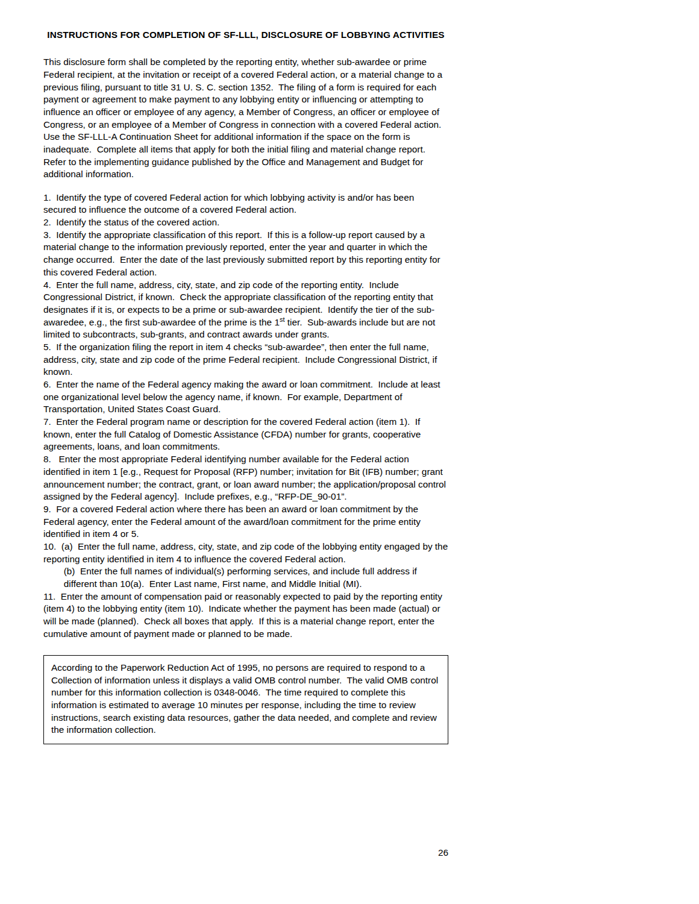INSTRUCTIONS FOR COMPLETION OF SF-LLL, DISCLOSURE OF LOBBYING ACTIVITIES
This disclosure form shall be completed by the reporting entity, whether sub-awardee or prime Federal recipient, at the invitation or receipt of a covered Federal action, or a material change to a previous filing, pursuant to title 31 U. S. C. section 1352. The filing of a form is required for each payment or agreement to make payment to any lobbying entity or influencing or attempting to influence an officer or employee of any agency, a Member of Congress, an officer or employee of Congress, or an employee of a Member of Congress in connection with a covered Federal action. Use the SF-LLL-A Continuation Sheet for additional information if the space on the form is inadequate. Complete all items that apply for both the initial filing and material change report. Refer to the implementing guidance published by the Office and Management and Budget for additional information.
1. Identify the type of covered Federal action for which lobbying activity is and/or has been secured to influence the outcome of a covered Federal action.
2. Identify the status of the covered action.
3. Identify the appropriate classification of this report. If this is a follow-up report caused by a material change to the information previously reported, enter the year and quarter in which the change occurred. Enter the date of the last previously submitted report by this reporting entity for this covered Federal action.
4. Enter the full name, address, city, state, and zip code of the reporting entity. Include Congressional District, if known. Check the appropriate classification of the reporting entity that designates if it is, or expects to be a prime or sub-awardee recipient. Identify the tier of the sub-awaredee, e.g., the first sub-awardee of the prime is the 1st tier. Sub-awards include but are not limited to subcontracts, sub-grants, and contract awards under grants.
5. If the organization filing the report in item 4 checks “sub-awardee”, then enter the full name, address, city, state and zip code of the prime Federal recipient. Include Congressional District, if known.
6. Enter the name of the Federal agency making the award or loan commitment. Include at least one organizational level below the agency name, if known. For example, Department of Transportation, United States Coast Guard.
7. Enter the Federal program name or description for the covered Federal action (item 1). If known, enter the full Catalog of Domestic Assistance (CFDA) number for grants, cooperative agreements, loans, and loan commitments.
8. Enter the most appropriate Federal identifying number available for the Federal action identified in item 1 [e.g., Request for Proposal (RFP) number; invitation for Bit (IFB) number; grant announcement number; the contract, grant, or loan award number; the application/proposal control assigned by the Federal agency]. Include prefixes, e.g., “RFP-DE_90-01”.
9. For a covered Federal action where there has been an award or loan commitment by the Federal agency, enter the Federal amount of the award/loan commitment for the prime entity identified in item 4 or 5.
10. (a) Enter the full name, address, city, state, and zip code of the lobbying entity engaged by the reporting entity identified in item 4 to influence the covered Federal action. (b) Enter the full names of individual(s) performing services, and include full address if different than 10(a). Enter Last name, First name, and Middle Initial (MI).
11. Enter the amount of compensation paid or reasonably expected to paid by the reporting entity (item 4) to the lobbying entity (item 10). Indicate whether the payment has been made (actual) or will be made (planned). Check all boxes that apply. If this is a material change report, enter the cumulative amount of payment made or planned to be made.
According to the Paperwork Reduction Act of 1995, no persons are required to respond to a Collection of information unless it displays a valid OMB control number. The valid OMB control number for this information collection is 0348-0046. The time required to complete this information is estimated to average 10 minutes per response, including the time to review instructions, search existing data resources, gather the data needed, and complete and review the information collection.
26